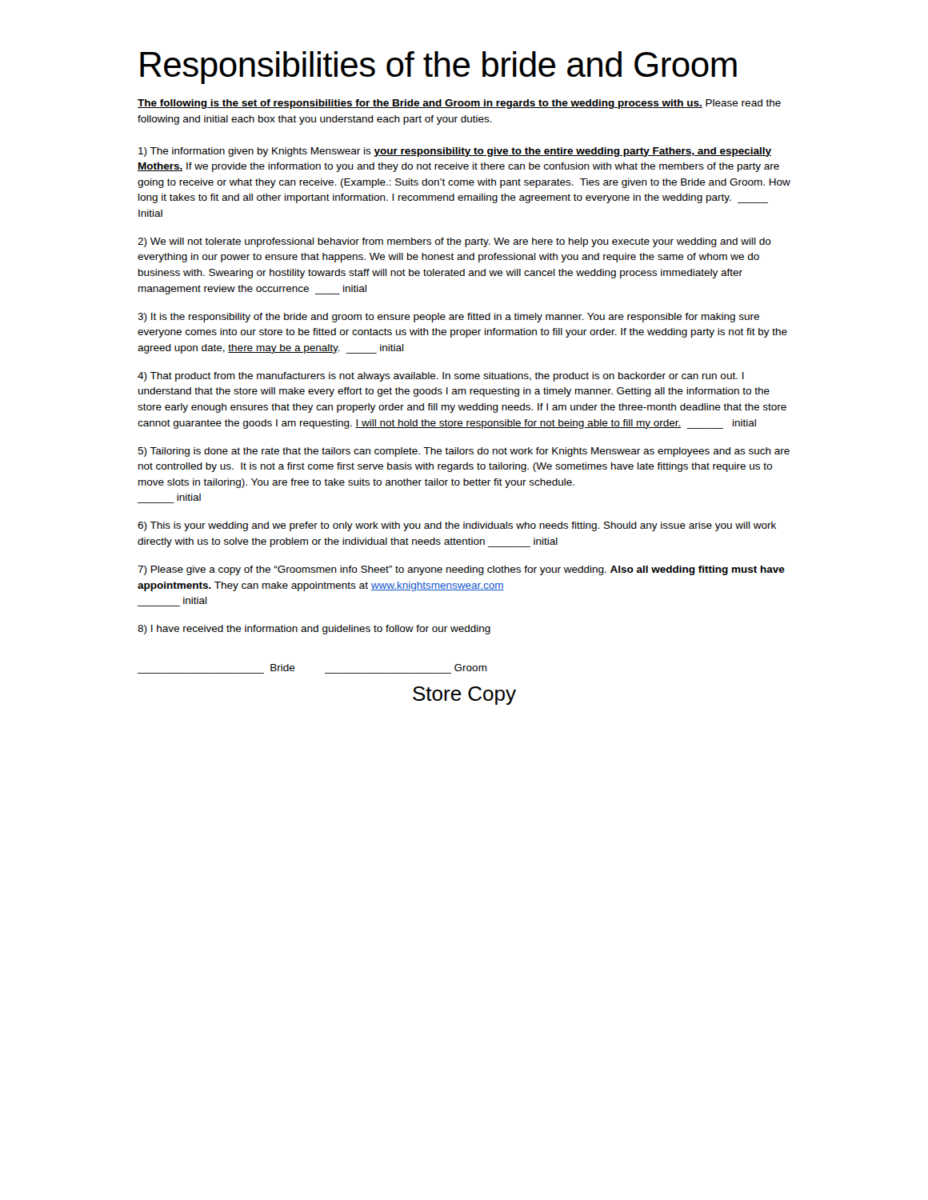Responsibilities of the bride and Groom
The following is the set of responsibilities for the Bride and Groom in regards to the wedding process with us. Please read the following and initial each box that you understand each part of your duties.
1) The information given by Knights Menswear is your responsibility to give to the entire wedding party Fathers, and especially Mothers. If we provide the information to you and they do not receive it there can be confusion with what the members of the party are going to receive or what they can receive. (Example.: Suits don’t come with pant separates. Ties are given to the Bride and Groom. How long it takes to fit and all other important information. I recommend emailing the agreement to everyone in the wedding party. _____ Initial
2) We will not tolerate unprofessional behavior from members of the party. We are here to help you execute your wedding and will do everything in our power to ensure that happens. We will be honest and professional with you and require the same of whom we do business with. Swearing or hostility towards staff will not be tolerated and we will cancel the wedding process immediately after management review the occurrence ____ initial
3) It is the responsibility of the bride and groom to ensure people are fitted in a timely manner. You are responsible for making sure everyone comes into our store to be fitted or contacts us with the proper information to fill your order. If the wedding party is not fit by the agreed upon date, there may be a penalty. _____ initial
4) That product from the manufacturers is not always available. In some situations, the product is on backorder or can run out. I understand that the store will make every effort to get the goods I am requesting in a timely manner. Getting all the information to the store early enough ensures that they can properly order and fill my wedding needs. If I am under the three-month deadline that the store cannot guarantee the goods I am requesting. I will not hold the store responsible for not being able to fill my order. ______ initial
5) Tailoring is done at the rate that the tailors can complete. The tailors do not work for Knights Menswear as employees and as such are not controlled by us. It is not a first come first serve basis with regards to tailoring. (We sometimes have late fittings that require us to move slots in tailoring). You are free to take suits to another tailor to better fit your schedule.
______ initial
6) This is your wedding and we prefer to only work with you and the individuals who needs fitting. Should any issue arise you will work directly with us to solve the problem or the individual that needs attention _______ initial
7) Please give a copy of the “Groomsmen info Sheet” to anyone needing clothes for your wedding. Also all wedding fitting must have appointments. They can make appointments at www.knightsmenswear.com
_______ initial
8) I have received the information and guidelines to follow for our wedding
_____________________ Bride _____________________ Groom
Store Copy